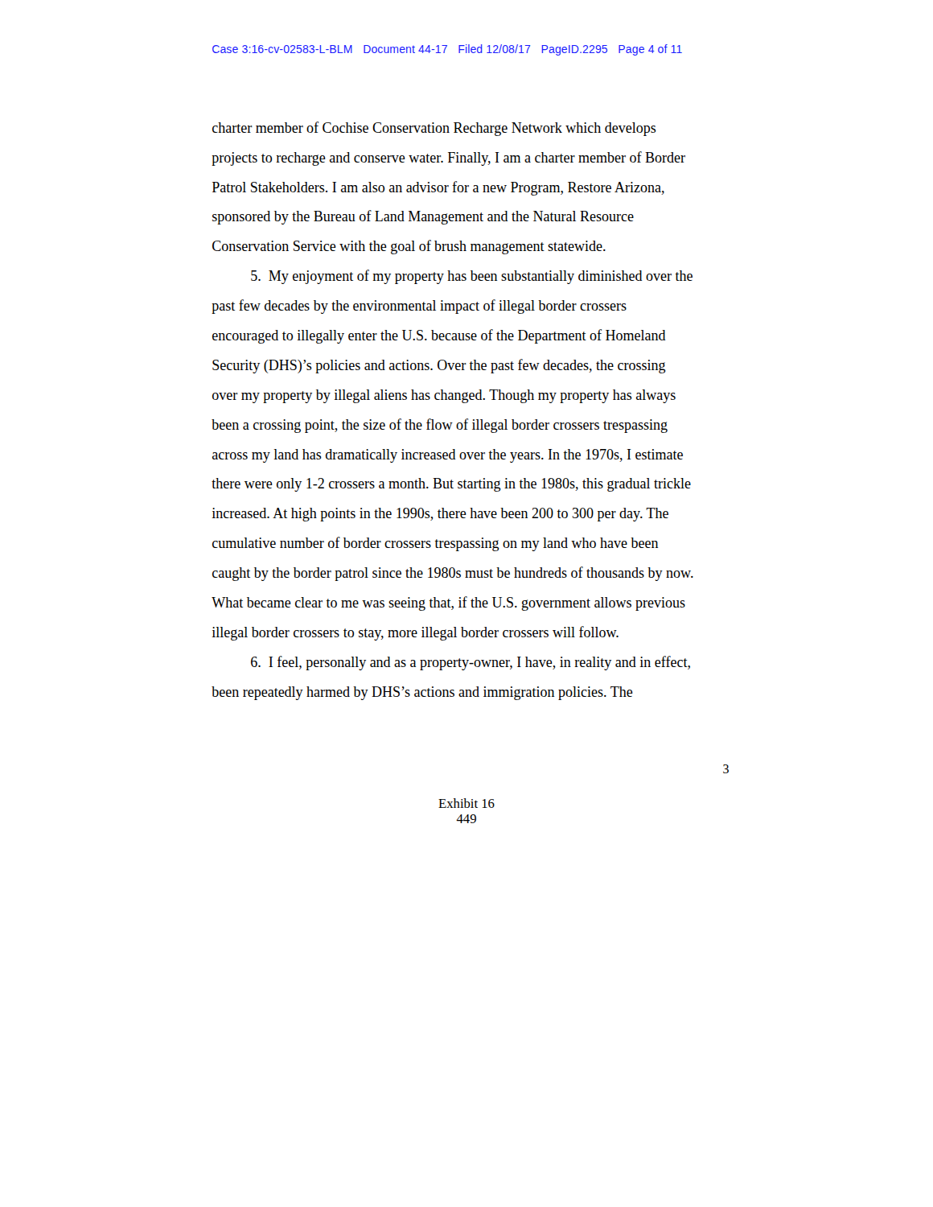Case 3:16-cv-02583-L-BLM Document 44-17 Filed 12/08/17 PageID.2295 Page 4 of 11
charter member of Cochise Conservation Recharge Network which develops
projects to recharge and conserve water. Finally, I am a charter member of Border
Patrol Stakeholders. I am also an advisor for a new Program, Restore Arizona,
sponsored by the Bureau of Land Management and the Natural Resource
Conservation Service with the goal of brush management statewide.
5. My enjoyment of my property has been substantially diminished over the
past few decades by the environmental impact of illegal border crossers
encouraged to illegally enter the U.S. because of the Department of Homeland
Security (DHS)’s policies and actions. Over the past few decades, the crossing
over my property by illegal aliens has changed. Though my property has always
been a crossing point, the size of the flow of illegal border crossers trespassing
across my land has dramatically increased over the years. In the 1970s, I estimate
there were only 1-2 crossers a month. But starting in the 1980s, this gradual trickle
increased. At high points in the 1990s, there have been 200 to 300 per day. The
cumulative number of border crossers trespassing on my land who have been
caught by the border patrol since the 1980s must be hundreds of thousands by now.
What became clear to me was seeing that, if the U.S. government allows previous
illegal border crossers to stay, more illegal border crossers will follow.
6. I feel, personally and as a property-owner, I have, in reality and in effect,
been repeatedly harmed by DHS’s actions and immigration policies. The
3
Exhibit 16
449